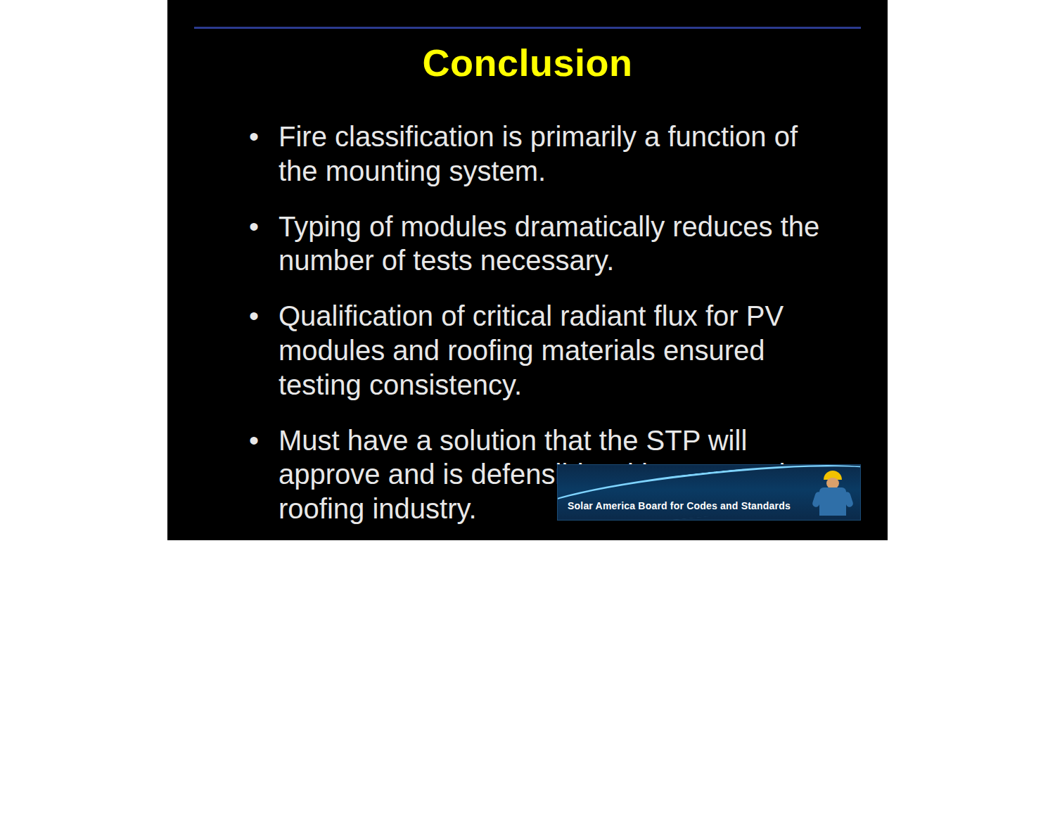Conclusion
Fire classification is primarily a function of the mounting system.
Typing of modules dramatically reduces the number of tests necessary.
Qualification of critical radiant flux for PV modules and roofing materials ensured testing consistency.
Must have a solution that the STP will approve and is defensible with AHJs and roofing industry.
Solar America Board for Codes and Standards